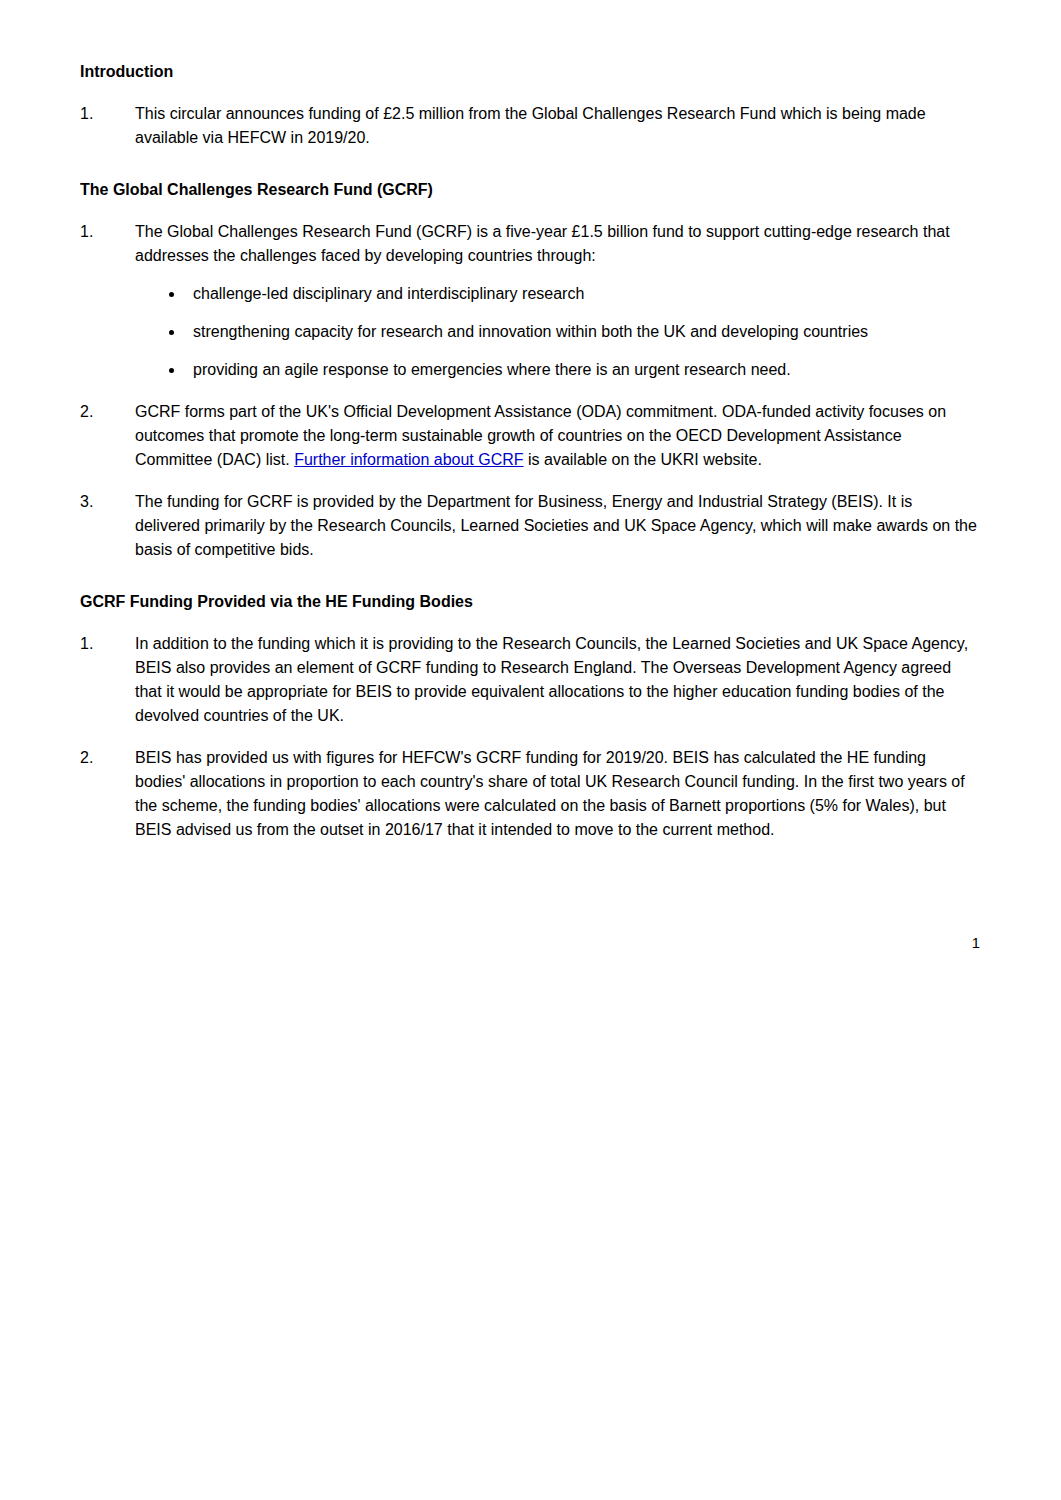Introduction
This circular announces funding of £2.5 million from the Global Challenges Research Fund which is being made available via HEFCW in 2019/20.
The Global Challenges Research Fund (GCRF)
The Global Challenges Research Fund (GCRF) is a five-year £1.5 billion fund to support cutting-edge research that addresses the challenges faced by developing countries through:
challenge-led disciplinary and interdisciplinary research
strengthening capacity for research and innovation within both the UK and developing countries
providing an agile response to emergencies where there is an urgent research need.
GCRF forms part of the UK's Official Development Assistance (ODA) commitment. ODA-funded activity focuses on outcomes that promote the long-term sustainable growth of countries on the OECD Development Assistance Committee (DAC) list. Further information about GCRF is available on the UKRI website.
The funding for GCRF is provided by the Department for Business, Energy and Industrial Strategy (BEIS). It is delivered primarily by the Research Councils, Learned Societies and UK Space Agency, which will make awards on the basis of competitive bids.
GCRF Funding Provided via the HE Funding Bodies
In addition to the funding which it is providing to the Research Councils, the Learned Societies and UK Space Agency, BEIS also provides an element of GCRF funding to Research England. The Overseas Development Agency agreed that it would be appropriate for BEIS to provide equivalent allocations to the higher education funding bodies of the devolved countries of the UK.
BEIS has provided us with figures for HEFCW's GCRF funding for 2019/20. BEIS has calculated the HE funding bodies' allocations in proportion to each country's share of total UK Research Council funding. In the first two years of the scheme, the funding bodies' allocations were calculated on the basis of Barnett proportions (5% for Wales), but BEIS advised us from the outset in 2016/17 that it intended to move to the current method.
1